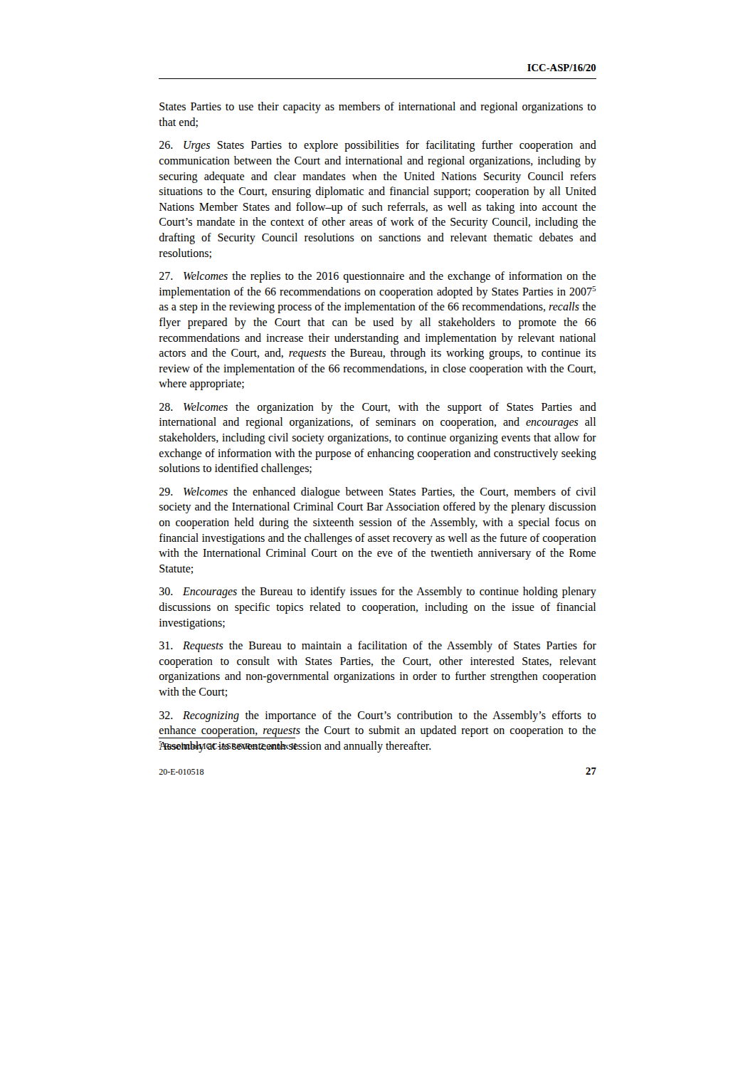ICC-ASP/16/20
States Parties to use their capacity as members of international and regional organizations to that end;
26. Urges States Parties to explore possibilities for facilitating further cooperation and communication between the Court and international and regional organizations, including by securing adequate and clear mandates when the United Nations Security Council refers situations to the Court, ensuring diplomatic and financial support; cooperation by all United Nations Member States and follow–up of such referrals, as well as taking into account the Court’s mandate in the context of other areas of work of the Security Council, including the drafting of Security Council resolutions on sanctions and relevant thematic debates and resolutions;
27. Welcomes the replies to the 2016 questionnaire and the exchange of information on the implementation of the 66 recommendations on cooperation adopted by States Parties in 20075 as a step in the reviewing process of the implementation of the 66 recommendations, recalls the flyer prepared by the Court that can be used by all stakeholders to promote the 66 recommendations and increase their understanding and implementation by relevant national actors and the Court, and, requests the Bureau, through its working groups, to continue its review of the implementation of the 66 recommendations, in close cooperation with the Court, where appropriate;
28. Welcomes the organization by the Court, with the support of States Parties and international and regional organizations, of seminars on cooperation, and encourages all stakeholders, including civil society organizations, to continue organizing events that allow for exchange of information with the purpose of enhancing cooperation and constructively seeking solutions to identified challenges;
29. Welcomes the enhanced dialogue between States Parties, the Court, members of civil society and the International Criminal Court Bar Association offered by the plenary discussion on cooperation held during the sixteenth session of the Assembly, with a special focus on financial investigations and the challenges of asset recovery as well as the future of cooperation with the International Criminal Court on the eve of the twentieth anniversary of the Rome Statute;
30. Encourages the Bureau to identify issues for the Assembly to continue holding plenary discussions on specific topics related to cooperation, including on the issue of financial investigations;
31. Requests the Bureau to maintain a facilitation of the Assembly of States Parties for cooperation to consult with States Parties, the Court, other interested States, relevant organizations and non-governmental organizations in order to further strengthen cooperation with the Court;
32. Recognizing the importance of the Court’s contribution to the Assembly’s efforts to enhance cooperation, requests the Court to submit an updated report on cooperation to the Assembly at its seventeenth session and annually thereafter.
5 Resolution ICC-ASP/6/Res.2, annex II.
20-E-010518 27